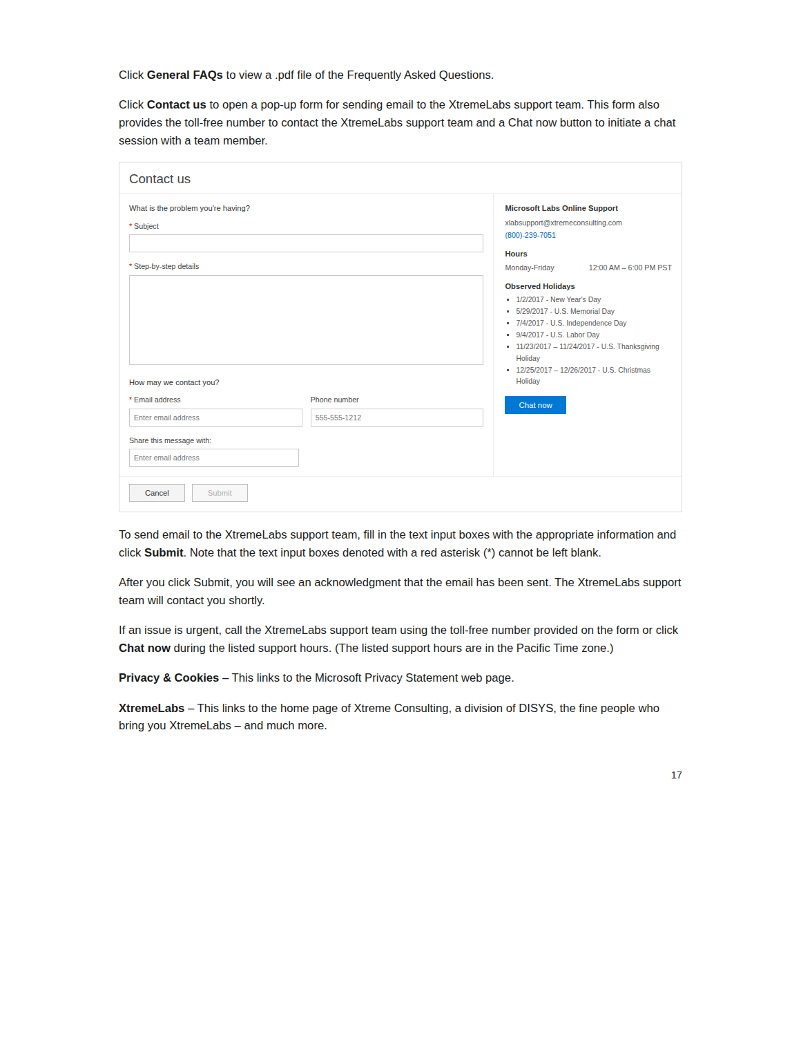Click General FAQs to view a .pdf file of the Frequently Asked Questions.
Click Contact us to open a pop-up form for sending email to the XtremeLabs support team. This form also provides the toll-free number to contact the XtremeLabs support team and a Chat now button to initiate a chat session with a team member.
Contact us
What is the problem you're having?
* Subject
* Step-by-step details
How may we contact you?
* Email address
Phone number
Share this message with:
Microsoft Labs Online Support
xlabsupport@xtremeconsulting.com
(800)-239-7051
Hours
Monday-Friday 12:00 AM – 6:00 PM PST
Observed Holidays
1/2/2017 - New Year's Day
5/29/2017 - U.S. Memorial Day
7/4/2017 - U.S. Independence Day
9/4/2017 - U.S. Labor Day
11/23/2017 – 11/24/2017 - U.S. Thanksgiving Holiday
12/25/2017 – 12/26/2017 - U.S. Christmas Holiday
Chat now
Cancel Submit
To send email to the XtremeLabs support team, fill in the text input boxes with the appropriate information and click Submit. Note that the text input boxes denoted with a red asterisk (*) cannot be left blank.
After you click Submit, you will see an acknowledgment that the email has been sent. The XtremeLabs support team will contact you shortly.
If an issue is urgent, call the XtremeLabs support team using the toll-free number provided on the form or click Chat now during the listed support hours. (The listed support hours are in the Pacific Time zone.)
Privacy & Cookies – This links to the Microsoft Privacy Statement web page.
XtremeLabs – This links to the home page of Xtreme Consulting, a division of DISYS, the fine people who bring you XtremeLabs – and much more.
17